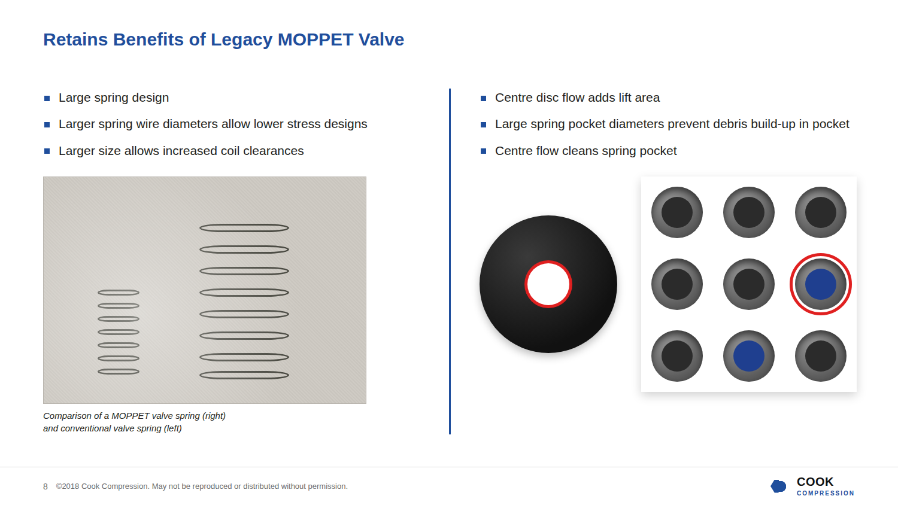Retains Benefits of Legacy MOPPET Valve
Large spring design
Larger spring wire diameters allow lower stress designs
Larger size allows increased coil clearances
Comparison of a MOPPET valve spring (right)
and conventional valve spring (left)
Centre disc flow adds lift area
Large spring pocket diameters prevent debris build-up in pocket
Centre flow cleans spring pocket
8 ©2018 Cook Compression. May not be reproduced or distributed without permission.
COOK
COMPRESSION